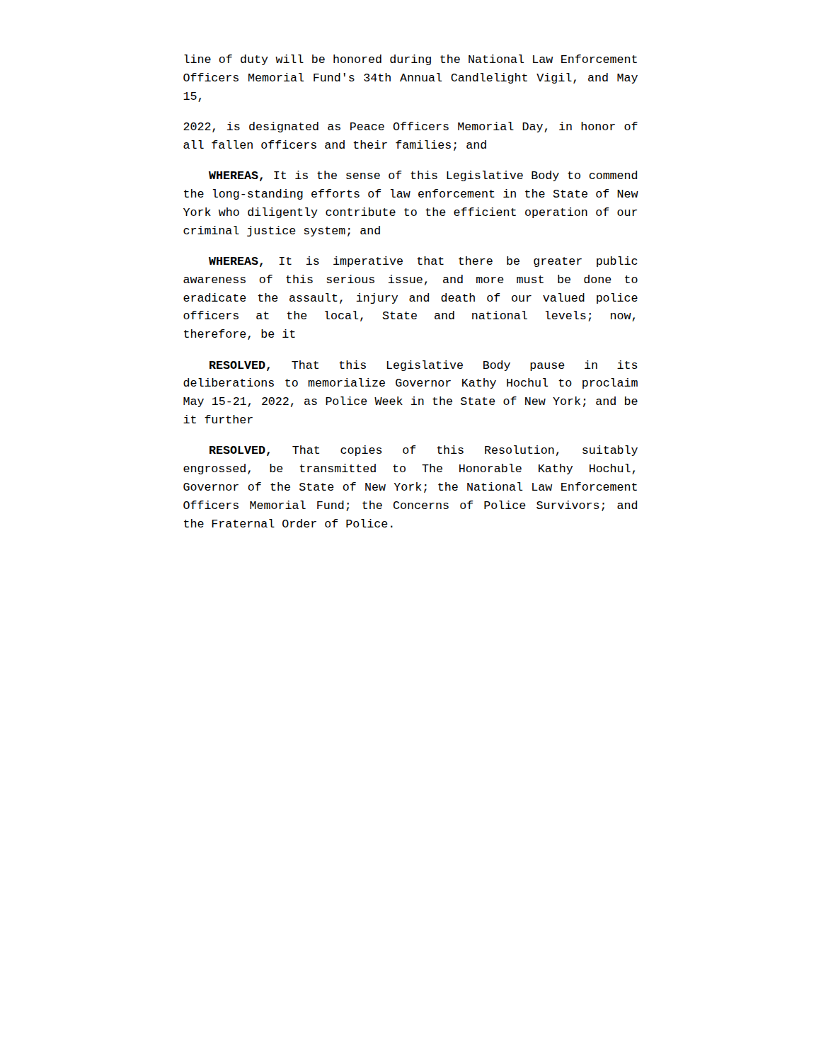line of duty will be honored during the National Law Enforcement Officers Memorial Fund's 34th Annual Candlelight Vigil, and May 15,
2022, is designated as Peace Officers Memorial Day, in honor of all fallen officers and their families; and
WHEREAS, It is the sense of this Legislative Body to commend the long-standing efforts of law enforcement in the State of New York who diligently contribute to the efficient operation of our criminal justice system; and
WHEREAS, It is imperative that there be greater public awareness of this serious issue, and more must be done to eradicate the assault, injury and death of our valued police officers at the local, State and national levels; now, therefore, be it
RESOLVED, That this Legislative Body pause in its deliberations to memorialize Governor Kathy Hochul to proclaim May 15-21, 2022, as Police Week in the State of New York; and be it further
RESOLVED, That copies of this Resolution, suitably engrossed, be transmitted to The Honorable Kathy Hochul, Governor of the State of New York; the National Law Enforcement Officers Memorial Fund; the Concerns of Police Survivors; and the Fraternal Order of Police.